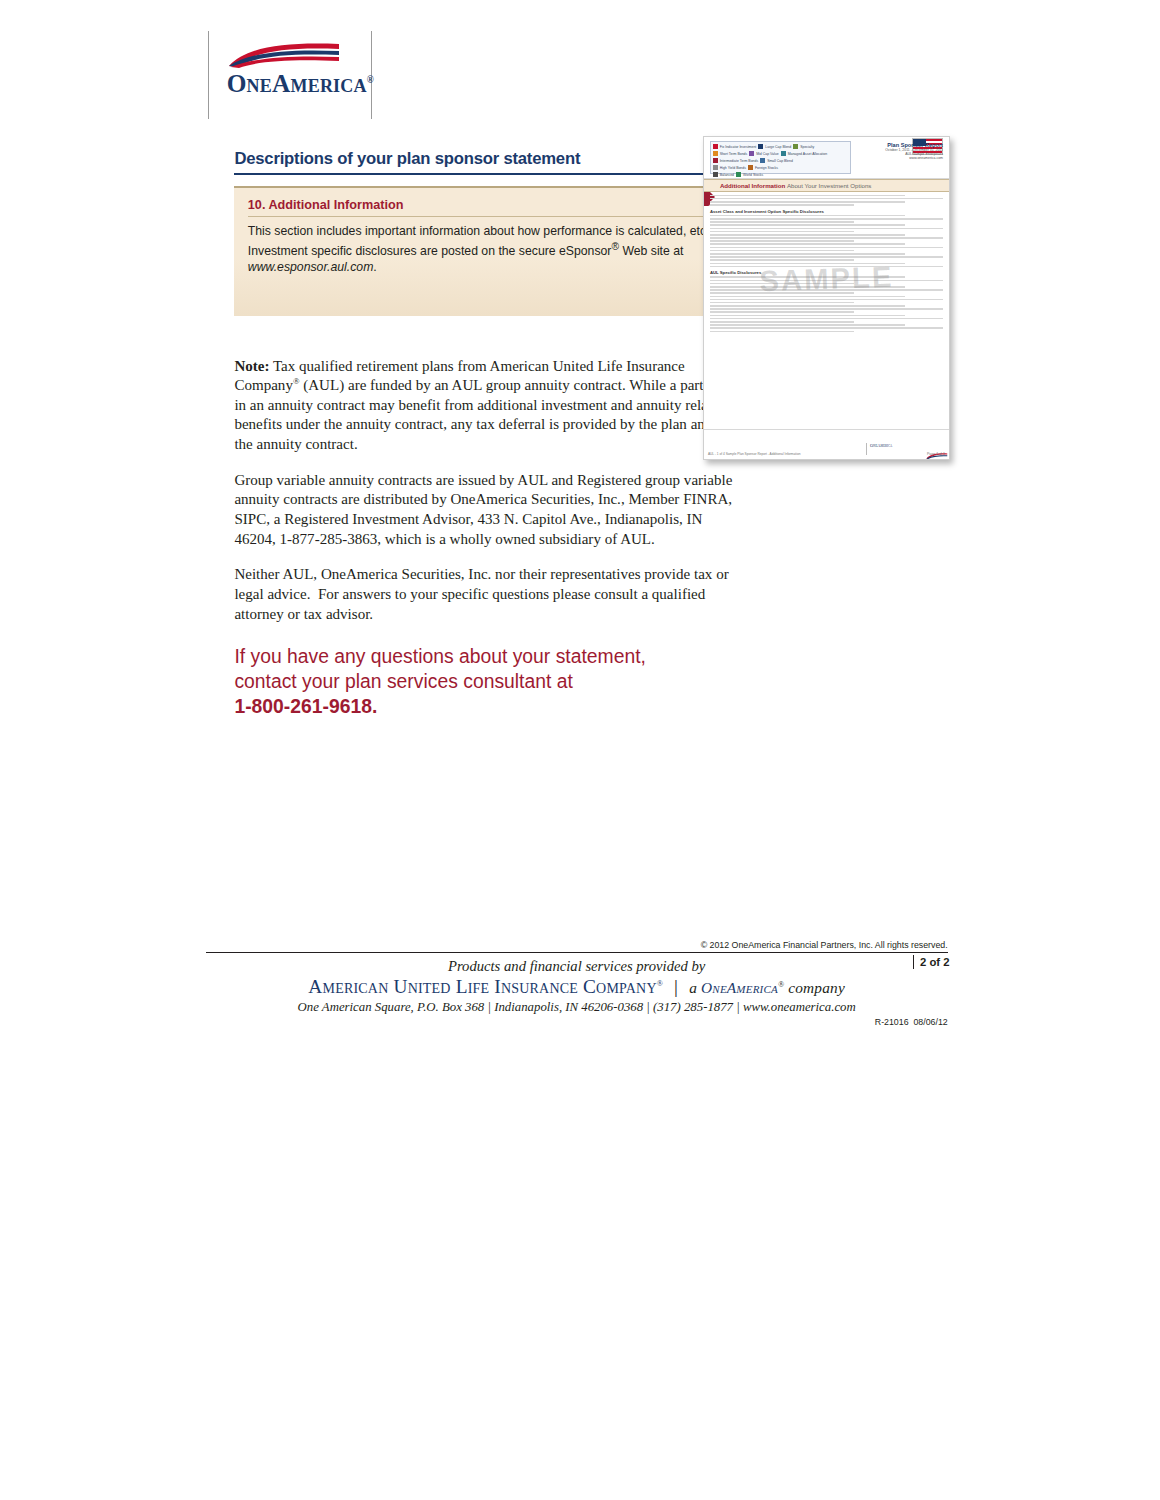OneAmerica®
Descriptions of your plan sponsor statement
10. Additional Information
This section includes important information about how performance is calculated, etc. Investment specific disclosures are posted on the secure eSponsor® Web site at www.esponsor.aul.com.
Note: Tax qualified retirement plans from American United Life Insurance Company® (AUL) are funded by an AUL group annuity contract. While a participant in an annuity contract may benefit from additional investment and annuity related benefits under the annuity contract, any tax deferral is provided by the plan and not the annuity contract.
Group variable annuity contracts are issued by AUL and Registered group variable annuity contracts are distributed by OneAmerica Securities, Inc., Member FINRA, SIPC, a Registered Investment Advisor, 433 N. Capitol Ave., Indianapolis, IN 46204, 1-877-285-3863, which is a wholly owned subsidiary of AUL.
Neither AUL, OneAmerica Securities, Inc. nor their representatives provide tax or legal advice. For answers to your specific questions please consult a qualified attorney or tax advisor.
If you have any questions about your statement,
contact your plan services consultant at
1-800-261-9618.
10.
Fix Indicator Investment Large Cap Blend Specialty
Short Term Bonds Mid Cap Value Managed Asset Allocation
Intermediate Term Bonds Small Cap Blend
High Yield Bonds Foreign Stocks
Balanced World Stocks
Plan Sponsor Report
October 1, 2011 - December 31, 2011
AUL Sample Enterprises
www.oneamerica.com
Additional Information About Your Investment Options
Asset Class and Investment Option Specific Disclosures
AUL Specific Disclosures
SAMPLE
AUL - 1 of 4 Sample Plan Sponsor Report - Additional Information
OneAmerica
Page 4 of 4
© 2012 OneAmerica Financial Partners, Inc. All rights reserved.
2 of 2
Products and financial services provided by
American United Life Insurance Company® | a OneAmerica® company
One American Square, P.O. Box 368 | Indianapolis, IN 46206-0368 | (317) 285-1877 | www.oneamerica.com
R-21016 08/06/12